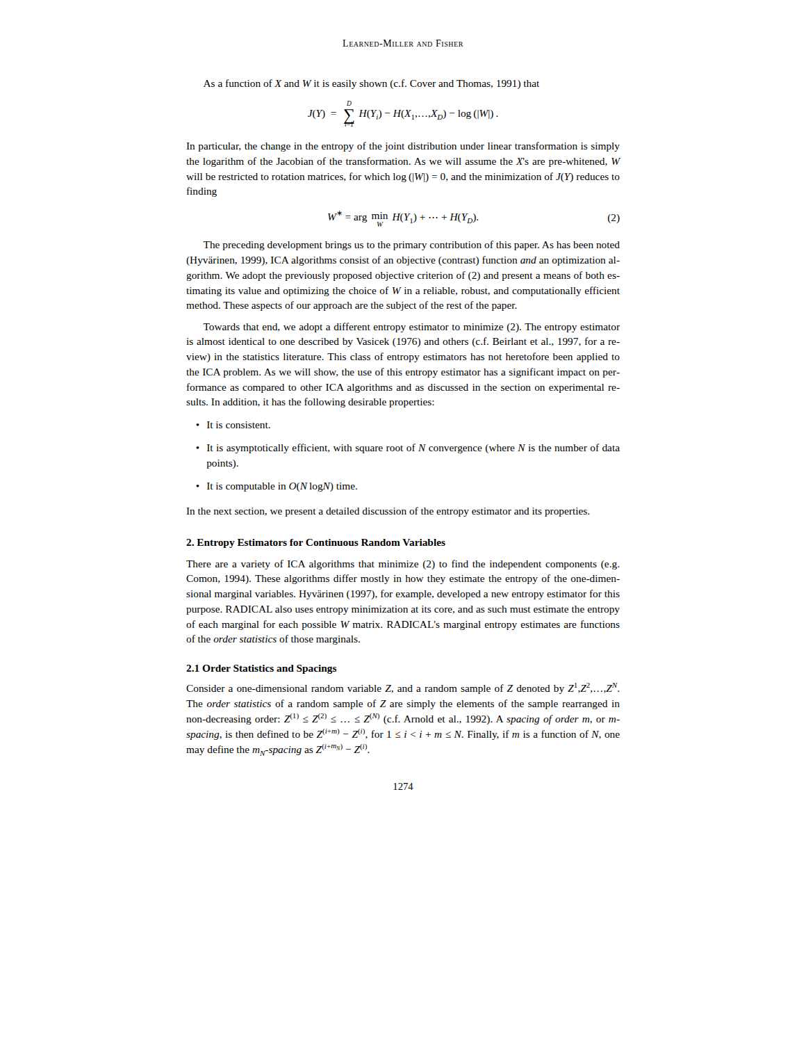Learned-Miller and Fisher
As a function of X and W it is easily shown (c.f. Cover and Thomas, 1991) that
J(Y) = D∑i=1 H(Yi) − H(X1,…,XD) − log (|W|) .
In particular, the change in the entropy of the joint distribution under linear transformation is simply the logarithm of the Jacobian of the transformation. As we will assume the X's are pre-whitened, W will be restricted to rotation matrices, for which log (|W|) = 0, and the minimization of J(Y) reduces to finding
W∗ = arg min W H(Y1) + ⋯ + H(YD). (2)
The preceding development brings us to the primary contribution of this paper. As has been noted (Hyvärinen, 1999), ICA algorithms consist of an objective (contrast) function and an optimization algorithm. We adopt the previously proposed objective criterion of (2) and present a means of both estimating its value and optimizing the choice of W in a reliable, robust, and computationally efficient method. These aspects of our approach are the subject of the rest of the paper.
Towards that end, we adopt a different entropy estimator to minimize (2). The entropy estimator is almost identical to one described by Vasicek (1976) and others (c.f. Beirlant et al., 1997, for a review) in the statistics literature. This class of entropy estimators has not heretofore been applied to the ICA problem. As we will show, the use of this entropy estimator has a significant impact on performance as compared to other ICA algorithms and as discussed in the section on experimental results. In addition, it has the following desirable properties:
It is consistent.
It is asymptotically efficient, with square root of N convergence (where N is the number of data points).
It is computable in O(N log N) time.
In the next section, we present a detailed discussion of the entropy estimator and its properties.
2. Entropy Estimators for Continuous Random Variables
There are a variety of ICA algorithms that minimize (2) to find the independent components (e.g. Comon, 1994). These algorithms differ mostly in how they estimate the entropy of the one-dimensional marginal variables. Hyvärinen (1997), for example, developed a new entropy estimator for this purpose. RADICAL also uses entropy minimization at its core, and as such must estimate the entropy of each marginal for each possible W matrix. RADICAL's marginal entropy estimates are functions of the order statistics of those marginals.
2.1 Order Statistics and Spacings
Consider a one-dimensional random variable Z, and a random sample of Z denoted by Z1,Z2,…,ZN. The order statistics of a random sample of Z are simply the elements of the sample rearranged in non-decreasing order: Z(1) ≤ Z(2) ≤ … ≤ Z(N) (c.f. Arnold et al., 1992). A spacing of order m, or m-spacing, is then defined to be Z(i+m) − Z(i), for 1 ≤ i < i + m ≤ N. Finally, if m is a function of N, one may define the mN-spacing as Z(i+mN) − Z(i).
1274